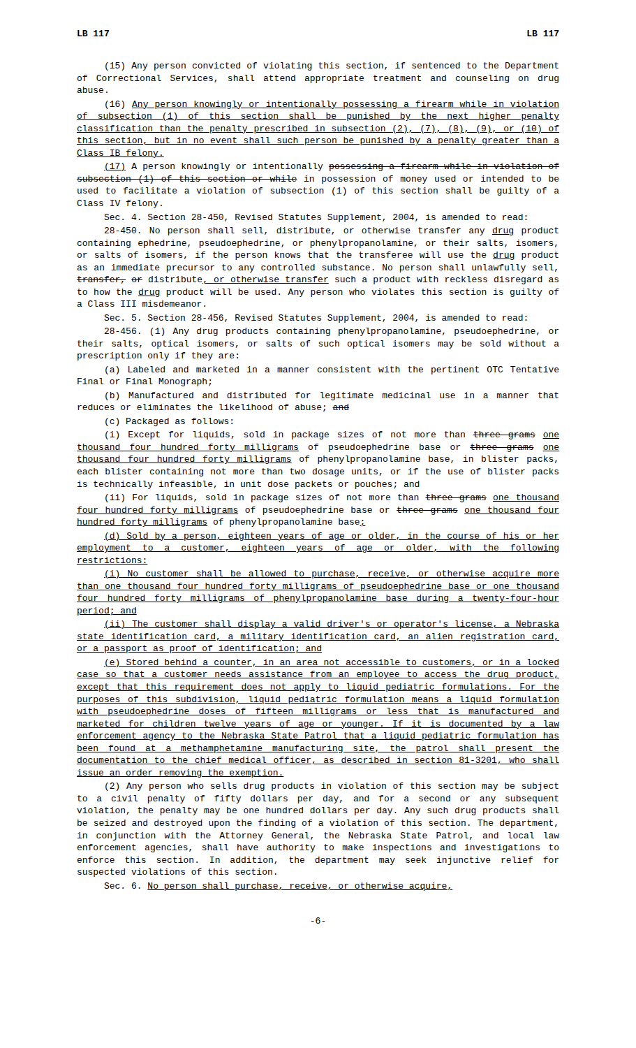LB 117 LB 117
(15) Any person convicted of violating this section, if sentenced to the Department of Correctional Services, shall attend appropriate treatment and counseling on drug abuse.
(16) Any person knowingly or intentionally possessing a firearm while in violation of subsection (1) of this section shall be punished by the next higher penalty classification than the penalty prescribed in subsection (2), (7), (8), (9), or (10) of this section, but in no event shall such person be punished by a penalty greater than a Class IB felony.
(17) A person knowingly or intentionally possessing a firearm while in violation of subsection (1) of this section or while in possession of money used or intended to be used to facilitate a violation of subsection (1) of this section shall be guilty of a Class IV felony.
Sec. 4. Section 28-450, Revised Statutes Supplement, 2004, is amended to read:
28-450. No person shall sell, distribute, or otherwise transfer any drug product containing ephedrine, pseudoephedrine, or phenylpropanolamine, or their salts, isomers, or salts of isomers, if the person knows that the transferee will use the drug product as an immediate precursor to any controlled substance. No person shall unlawfully sell, transfer, or distribute, or otherwise transfer such a product with reckless disregard as to how the drug product will be used. Any person who violates this section is guilty of a Class III misdemeanor.
Sec. 5. Section 28-456, Revised Statutes Supplement, 2004, is amended to read:
28-456. (1) Any drug products containing phenylpropanolamine, pseudoephedrine, or their salts, optical isomers, or salts of such optical isomers may be sold without a prescription only if they are:
(a) Labeled and marketed in a manner consistent with the pertinent OTC Tentative Final or Final Monograph;
(b) Manufactured and distributed for legitimate medicinal use in a manner that reduces or eliminates the likelihood of abuse; and
(c) Packaged as follows:
(i) Except for liquids, sold in package sizes of not more than three grams one thousand four hundred forty milligrams of pseudoephedrine base or three grams one thousand four hundred forty milligrams of phenylpropanolamine base, in blister packs, each blister containing not more than two dosage units, or if the use of blister packs is technically infeasible, in unit dose packets or pouches; and
(ii) For liquids, sold in package sizes of not more than three grams one thousand four hundred forty milligrams of pseudoephedrine base or three grams one thousand four hundred forty milligrams of phenylpropanolamine base;
(d) Sold by a person, eighteen years of age or older, in the course of his or her employment to a customer, eighteen years of age or older, with the following restrictions:
(i) No customer shall be allowed to purchase, receive, or otherwise acquire more than one thousand four hundred forty milligrams of pseudoephedrine base or one thousand four hundred forty milligrams of phenylpropanolamine base during a twenty-four-hour period; and
(ii) The customer shall display a valid driver's or operator's license, a Nebraska state identification card, a military identification card, an alien registration card, or a passport as proof of identification; and
(e) Stored behind a counter, in an area not accessible to customers, or in a locked case so that a customer needs assistance from an employee to access the drug product, except that this requirement does not apply to liquid pediatric formulations. For the purposes of this subdivision, liquid pediatric formulation means a liquid formulation with pseudoephedrine doses of fifteen milligrams or less that is manufactured and marketed for children twelve years of age or younger. If it is documented by a law enforcement agency to the Nebraska State Patrol that a liquid pediatric formulation has been found at a methamphetamine manufacturing site, the patrol shall present the documentation to the chief medical officer, as described in section 81-3201, who shall issue an order removing the exemption.
(2) Any person who sells drug products in violation of this section may be subject to a civil penalty of fifty dollars per day, and for a second or any subsequent violation, the penalty may be one hundred dollars per day. Any such drug products shall be seized and destroyed upon the finding of a violation of this section. The department, in conjunction with the Attorney General, the Nebraska State Patrol, and local law enforcement agencies, shall have authority to make inspections and investigations to enforce this section. In addition, the department may seek injunctive relief for suspected violations of this section.
Sec. 6. No person shall purchase, receive, or otherwise acquire,
-6-